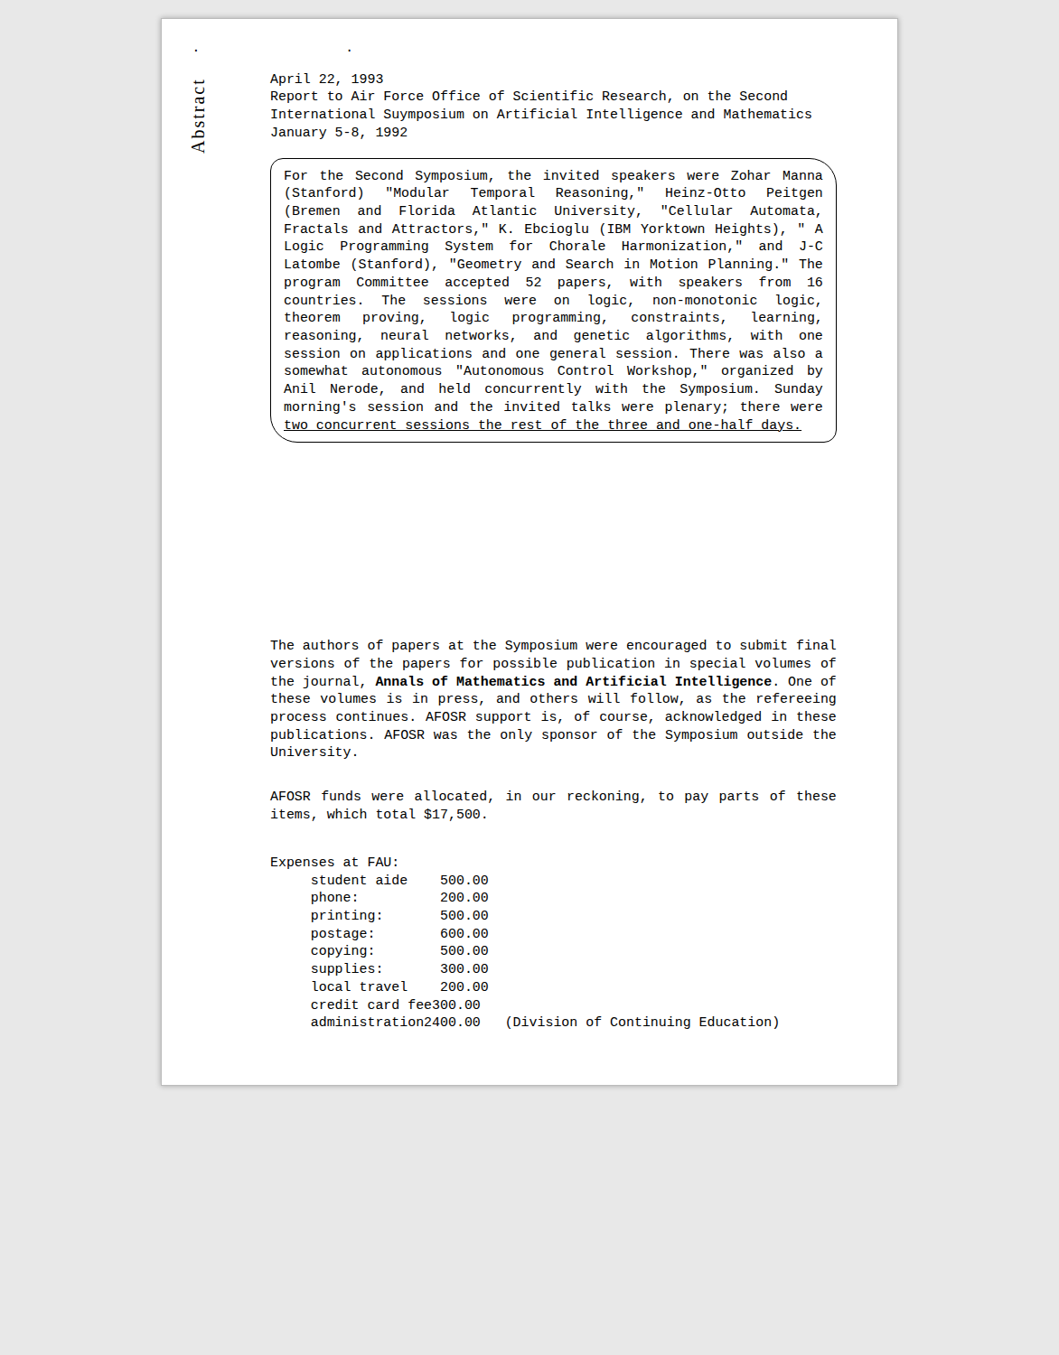. .
Abstract
April 22, 1993 Report to Air Force Office of Scientific Research, on the Second International Suymposium on Artificial Intelligence and Mathematics January 5-8, 1992
For the Second Symposium, the invited speakers were Zohar Manna (Stanford) "Modular Temporal Reasoning," Heinz-Otto Peitgen (Bremen and Florida Atlantic University, "Cellular Automata, Fractals and Attractors," K. Ebcioglu (IBM Yorktown Heights), " A Logic Programming System for Chorale Harmonization," and J-C Latombe (Stanford), "Geometry and Search in Motion Planning." The program Committee accepted 52 papers, with speakers from 16 countries. The sessions were on logic, non-monotonic logic, theorem proving, logic programming, constraints, learning, reasoning, neural networks, and genetic algorithms, with one session on applications and one general session. There was also a somewhat autonomous "Autonomous Control Workshop," organized by Anil Nerode, and held concurrently with the Symposium. Sunday morning's session and the invited talks were plenary; there were two concurrent sessions the rest of the three and one-half days.
The authors of papers at the Symposium were encouraged to submit final versions of the papers for possible publication in special volumes of the journal, Annals of Mathematics and Artificial Intelligence. One of these volumes is in press, and others will follow, as the refereeing process continues. AFOSR support is, of course, acknowledged in these publications. AFOSR was the only sponsor of the Symposium outside the University.
AFOSR funds were allocated, in our reckoning, to pay parts of these items, which total $17,500.
Expenses at FAU: student aide 500.00 phone: 200.00 printing: 500.00 postage: 600.00 copying: 500.00 supplies: 300.00 local travel 200.00 credit card fee300.00 administration2400.00 (Division of Continuing Education)